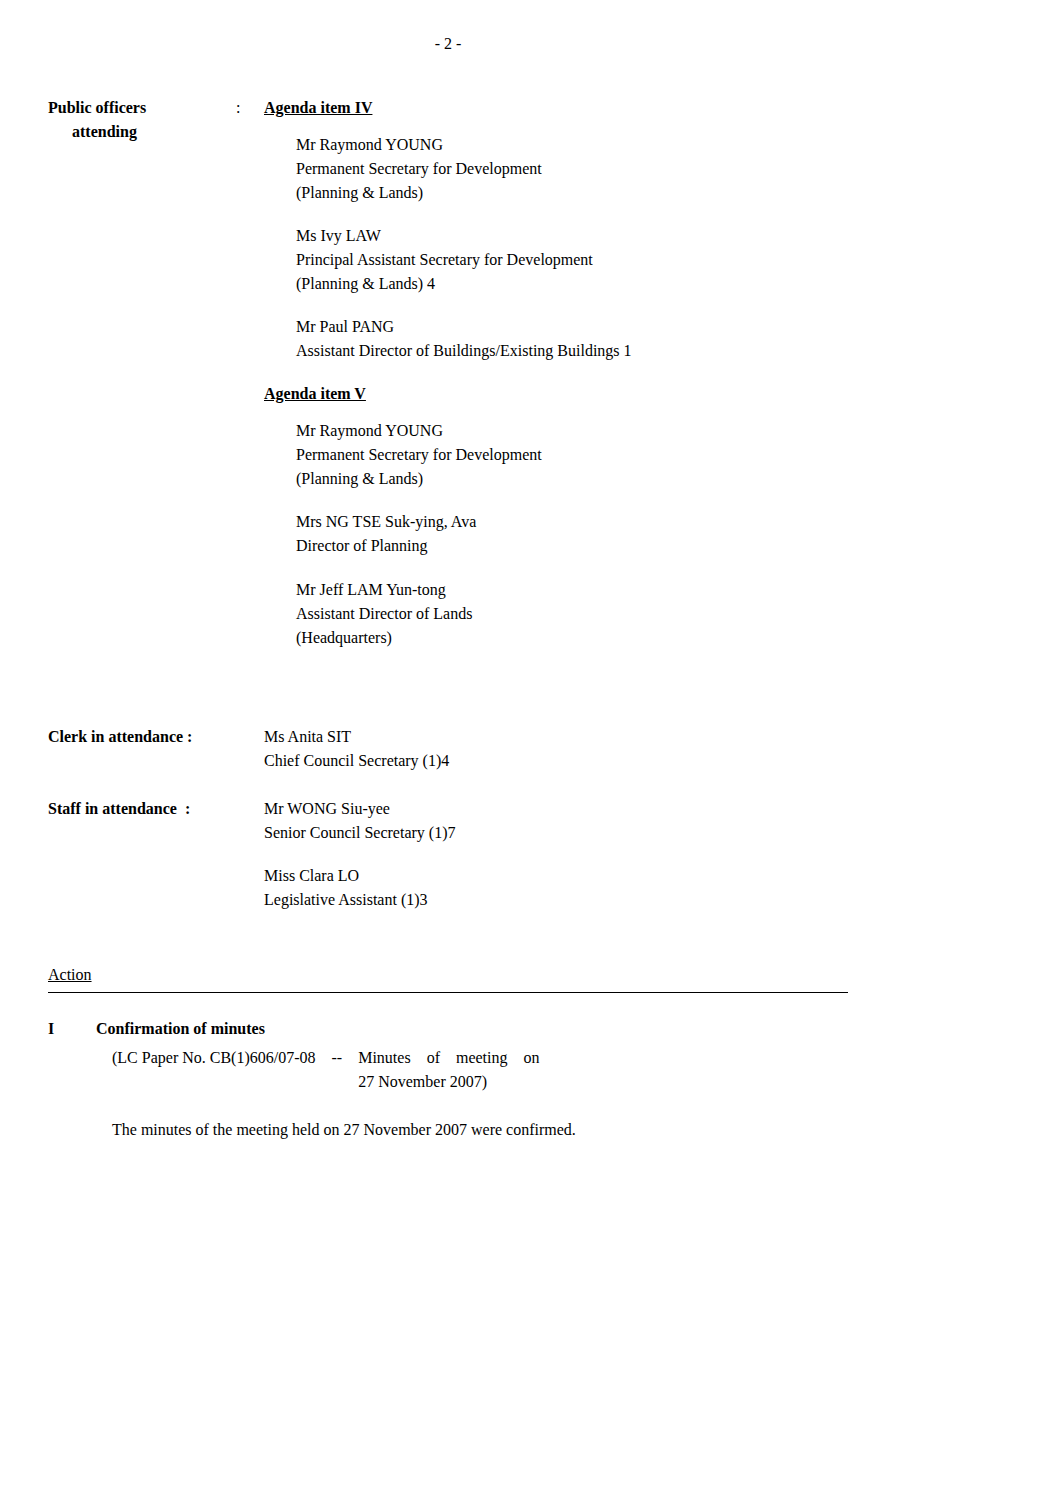- 2 -
Public officers
attending
:
Agenda item IV
Mr Raymond YOUNG
Permanent Secretary for Development
(Planning & Lands)
Ms Ivy LAW
Principal Assistant Secretary for Development
(Planning & Lands) 4
Mr Paul PANG
Assistant Director of Buildings/Existing Buildings 1
Agenda item V
Mr Raymond YOUNG
Permanent Secretary for Development
(Planning & Lands)
Mrs NG TSE Suk-ying, Ava
Director of Planning
Mr Jeff LAM Yun-tong
Assistant Director of Lands
(Headquarters)
Clerk in attendance :
Ms Anita SIT
Chief Council Secretary (1)4
Staff in attendance :
Mr WONG Siu-yee
Senior Council Secretary (1)7
Miss Clara LO
Legislative Assistant (1)3
Action
I
Confirmation of minutes
(LC Paper No. CB(1)606/07-08
--
Minutes of meeting on
27 November 2007)
The minutes of the meeting held on 27 November 2007 were confirmed.